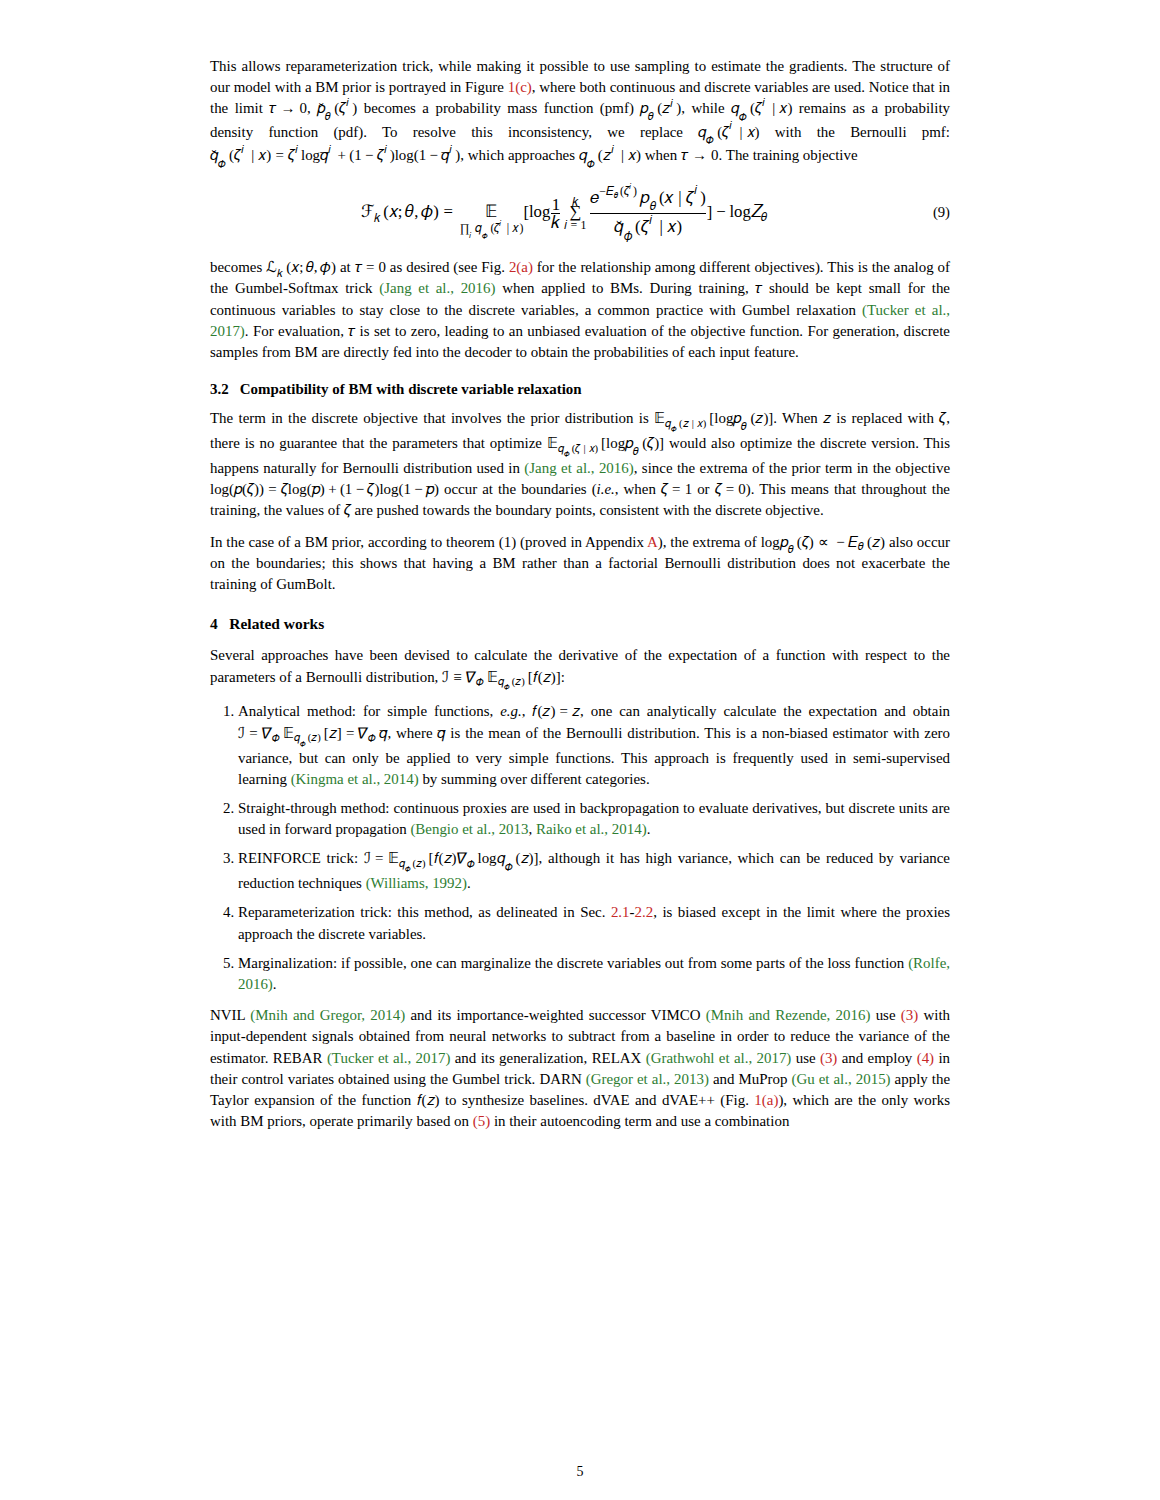This allows reparameterization trick, while making it possible to use sampling to estimate the gradients. The structure of our model with a BM prior is portrayed in Figure 1(c), where both continuous and discrete variables are used. Notice that in the limit τ→0, p˘θ(ζi) becomes a probability mass function (pmf) pθ(zi), while qϕ(ζi|x) remains as a probability density function (pdf). To resolve this inconsistency, we replace qϕ(ζi|x) with the Bernoulli pmf: q˘ϕ(ζi|x)=ζilog⁡q¯i+(1−ζi)log⁡(1−q¯i), which approaches qϕ(zi|x) when τ→0. The training objective
ℱk (x;θ,ϕ) = 𝔼 ∏iqϕ(ζi|x) [ log 1k ∑ i=1 k e−Eθ(ζi)pθ(x|ζi) q˘ϕ(ζi|x) ] − log Zθ
(9)
becomes ℒk(x;θ,ϕ) at τ=0 as desired (see Fig. 2(a) for the relationship among different objectives). This is the analog of the Gumbel-Softmax trick (Jang et al., 2016) when applied to BMs. During training, τ should be kept small for the continuous variables to stay close to the discrete variables, a common practice with Gumbel relaxation (Tucker et al., 2017). For evaluation, τ is set to zero, leading to an unbiased evaluation of the objective function. For generation, discrete samples from BM are directly fed into the decoder to obtain the probabilities of each input feature.
3.2 Compatibility of BM with discrete variable relaxation
The term in the discrete objective that involves the prior distribution is 𝔼qϕ(z|x)[log⁡pθ(z)]. When z is replaced with ζ, there is no guarantee that the parameters that optimize 𝔼qϕ(ζ|x)[log⁡pθ(ζ)] would also optimize the discrete version. This happens naturally for Bernoulli distribution used in (Jang et al., 2016), since the extrema of the prior term in the objective log⁡(p(ζ))=ζlog⁡(p¯)+(1−ζ)log⁡(1−p¯) occur at the boundaries (i.e., when ζ=1 or ζ=0). This means that throughout the training, the values of ζ are pushed towards the boundary points, consistent with the discrete objective.
In the case of a BM prior, according to theorem (1) (proved in Appendix A), the extrema of log⁡pθ(ζ)∝−Eθ(z) also occur on the boundaries; this shows that having a BM rather than a factorial Bernoulli distribution does not exacerbate the training of GumBolt.
4 Related works
Several approaches have been devised to calculate the derivative of the expectation of a function with respect to the parameters of a Bernoulli distribution, ℐ≡∇ϕ𝔼qϕ(z)[f(z)]:
Analytical method: for simple functions, e.g., f(z)=z, one can analytically calculate the expectation and obtain ℐ=∇ϕ𝔼qϕ(z)[z]=∇ϕq¯, where q¯ is the mean of the Bernoulli distribution. This is a non-biased estimator with zero variance, but can only be applied to very simple functions. This approach is frequently used in semi-supervised learning (Kingma et al., 2014) by summing over different categories.
Straight-through method: continuous proxies are used in backpropagation to evaluate derivatives, but discrete units are used in forward propagation (Bengio et al., 2013, Raiko et al., 2014).
REINFORCE trick: ℐ=𝔼qϕ(z)[f(z)∇ϕlog⁡qϕ(z)], although it has high variance, which can be reduced by variance reduction techniques (Williams, 1992).
Reparameterization trick: this method, as delineated in Sec. 2.1-2.2, is biased except in the limit where the proxies approach the discrete variables.
Marginalization: if possible, one can marginalize the discrete variables out from some parts of the loss function (Rolfe, 2016).
NVIL (Mnih and Gregor, 2014) and its importance-weighted successor VIMCO (Mnih and Rezende, 2016) use (3) with input-dependent signals obtained from neural networks to subtract from a baseline in order to reduce the variance of the estimator. REBAR (Tucker et al., 2017) and its generalization, RELAX (Grathwohl et al., 2017) use (3) and employ (4) in their control variates obtained using the Gumbel trick. DARN (Gregor et al., 2013) and MuProp (Gu et al., 2015) apply the Taylor expansion of the function f(z) to synthesize baselines. dVAE and dVAE++ (Fig. 1(a)), which are the only works with BM priors, operate primarily based on (5) in their autoencoding term and use a combination
5